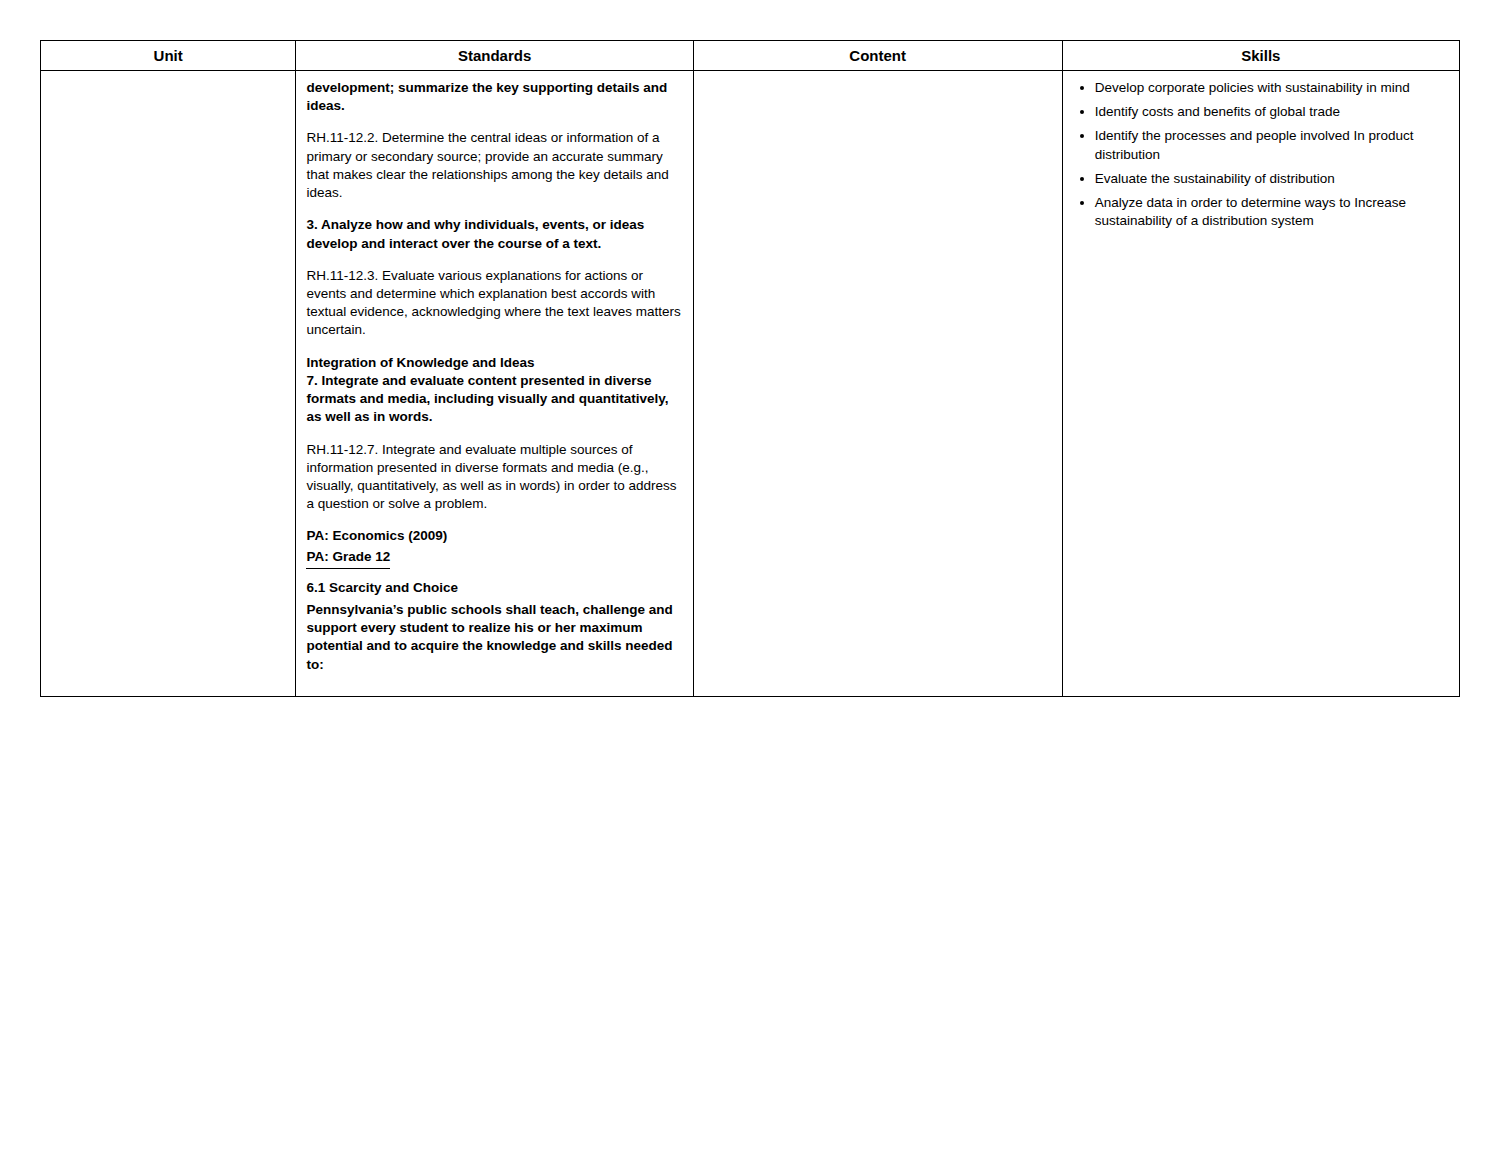| Unit | Standards | Content | Skills |
| --- | --- | --- | --- |
| | development; summarize the key supporting details and ideas. RH.11-12.2. Determine the central ideas or information of a primary or secondary source; provide an accurate summary that makes clear the relationships among the key details and ideas. 3. Analyze how and why individuals, events, or ideas develop and interact over the course of a text. RH.11-12.3. Evaluate various explanations for actions or events and determine which explanation best accords with textual evidence, acknowledging where the text leaves matters uncertain. Integration of Knowledge and Ideas 7. Integrate and evaluate content presented in diverse formats and media, including visually and quantitatively, as well as in words. RH.11-12.7. Integrate and evaluate multiple sources of information presented in diverse formats and media (e.g., visually, quantitatively, as well as in words) in order to address a question or solve a problem. PA: Economics (2009) PA: Grade 12 6.1 Scarcity and Choice Pennsylvania’s public schools shall teach, challenge and support every student to realize his or her maximum potential and to acquire the knowledge and skills needed to: | | Develop corporate policies with sustainability in mind Identify costs and benefits of global trade Identify the processes and people involved In product distribution Evaluate the sustainability of distribution Analyze data in order to determine ways to Increase sustainability of a distribution system |